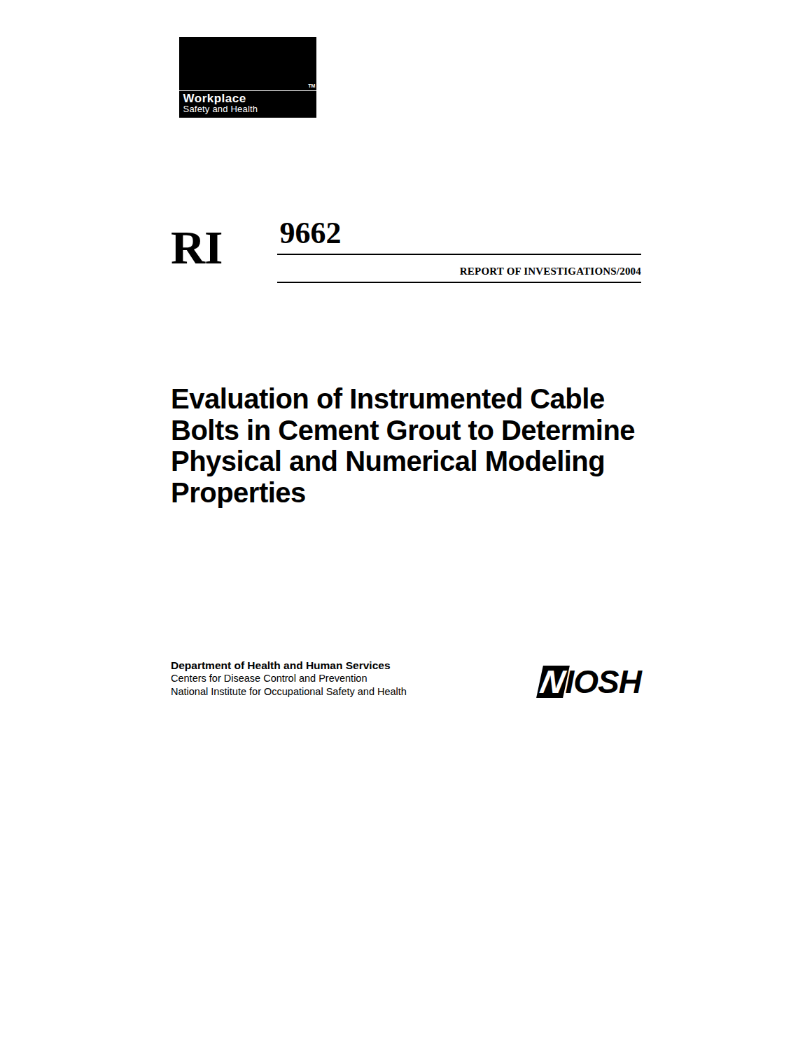CDC TM
Workplace Safety and Health
RI 9662
REPORT OF INVESTIGATIONS/2004
Evaluation of Instrumented Cable Bolts in Cement Grout to Determine Physical and Numerical Modeling Properties
Department of Health and Human Services
Centers for Disease Control and Prevention
National Institute for Occupational Safety and Health
NIOSH